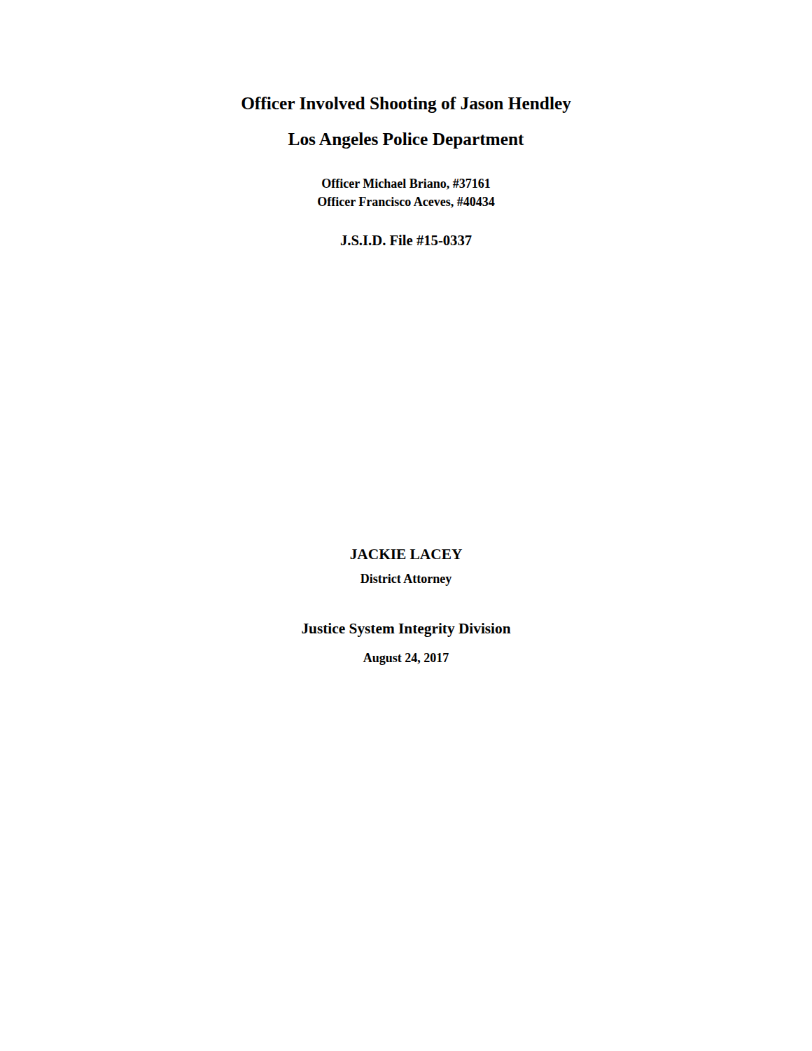Officer Involved Shooting of Jason Hendley
Los Angeles Police Department
Officer Michael Briano, #37161
Officer Francisco Aceves, #40434
J.S.I.D. File #15-0337
JACKIE LACEY
District Attorney
Justice System Integrity Division
August 24, 2017